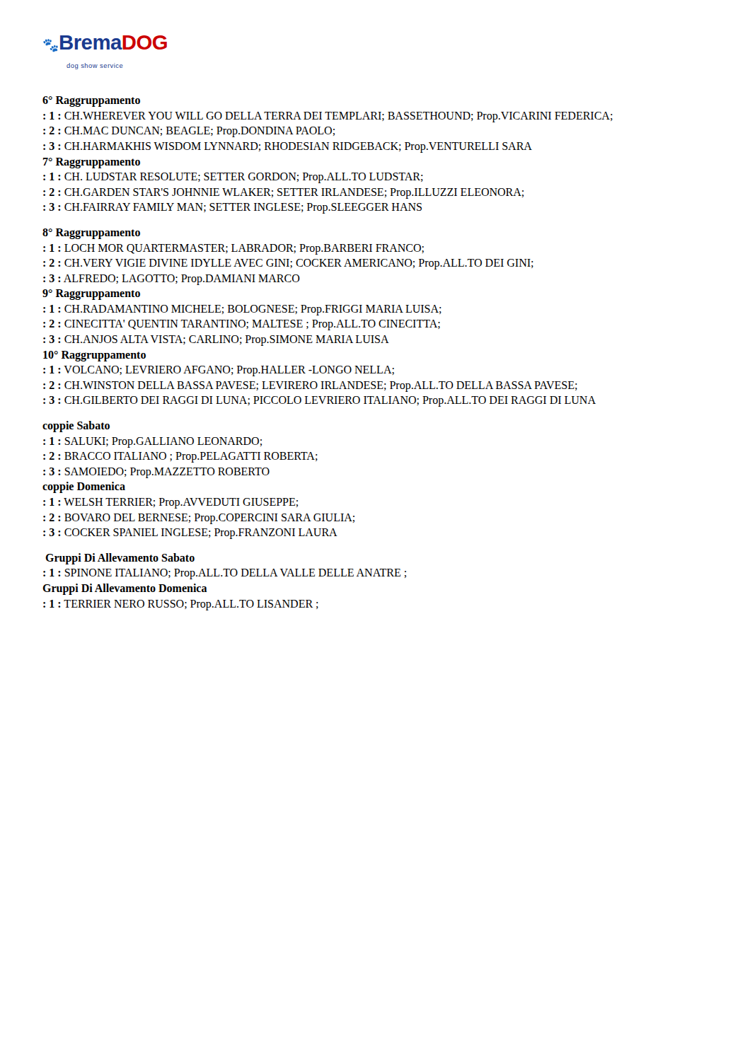🐾Brema DOG
dog show service
6° Raggruppamento
: 1 : CH.WHEREVER YOU WILL GO DELLA TERRA DEI TEMPLARI; BASSETHOUND; Prop.VICARINI FEDERICA;
: 2 : CH.MAC DUNCAN; BEAGLE; Prop.DONDINA PAOLO;
: 3 : CH.HARMAKHIS WISDOM LYNNARD; RHODESIAN RIDGEBACK; Prop.VENTURELLI SARA
7° Raggruppamento
: 1 : CH. LUDSTAR RESOLUTE; SETTER GORDON; Prop.ALL.TO LUDSTAR;
: 2 : CH.GARDEN STAR'S JOHNNIE WLAKER; SETTER IRLANDESE; Prop.ILLUZZI ELEONORA;
: 3 : CH.FAIRRAY FAMILY MAN; SETTER INGLESE; Prop.SLEEGGER HANS
8° Raggruppamento
: 1 : LOCH MOR QUARTERMASTER; LABRADOR; Prop.BARBERI FRANCO;
: 2 : CH.VERY VIGIE DIVINE IDYLLE AVEC GINI; COCKER AMERICANO; Prop.ALL.TO DEI GINI;
: 3 : ALFREDO; LAGOTTO; Prop.DAMIANI MARCO
9° Raggruppamento
: 1 : CH.RADAMANTINO MICHELE; BOLOGNESE; Prop.FRIGGI MARIA LUISA;
: 2 : CINECITTA' QUENTIN TARANTINO; MALTESE ; Prop.ALL.TO CINECITTA;
: 3 : CH.ANJOS ALTA VISTA; CARLINO; Prop.SIMONE MARIA LUISA
10° Raggruppamento
: 1 : VOLCANO; LEVRIERO AFGANO; Prop.HALLER -LONGO NELLA;
: 2 : CH.WINSTON DELLA BASSA PAVESE; LEVIRERO IRLANDESE; Prop.ALL.TO DELLA BASSA PAVESE;
: 3 : CH.GILBERTO DEI RAGGI DI LUNA; PICCOLO LEVRIERO ITALIANO; Prop.ALL.TO DEI RAGGI DI LUNA
coppie Sabato
: 1 : SALUKI; Prop.GALLIANO LEONARDO;
: 2 : BRACCO ITALIANO ; Prop.PELAGATTI ROBERTA;
: 3 : SAMOIEDO; Prop.MAZZETTO ROBERTO
coppie Domenica
: 1 : WELSH TERRIER; Prop.AVVEDUTI GIUSEPPE;
: 2 : BOVARO DEL BERNESE; Prop.COPERCINI SARA GIULIA;
: 3 : COCKER SPANIEL INGLESE; Prop.FRANZONI LAURA
Gruppi Di Allevamento Sabato
: 1 : SPINONE ITALIANO; Prop.ALL.TO DELLA VALLE DELLE ANATRE ;
Gruppi Di Allevamento Domenica
: 1 : TERRIER NERO RUSSO; Prop.ALL.TO LISANDER ;